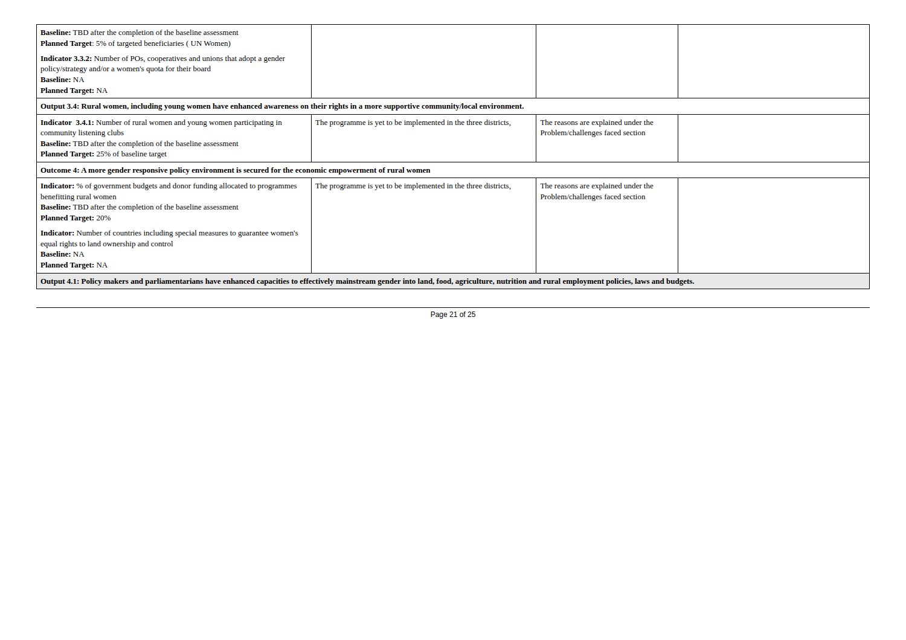| Baseline: TBD after the completion of the baseline assessment Planned Target : 5% of targeted beneficiaries ( UN Women) Indicator 3.3.2: Number of POs, cooperatives and unions that adopt a gender policy/strategy and/or a women's quota for their board Baseline: NA Planned Target: NA | | | |
| Output 3.4: Rural women, including young women have enhanced awareness on their rights in a more supportive community/local environment. |
| Indicator 3.4.1: Number of rural women and young women participating in community listening clubs Baseline: TBD after the completion of the baseline assessment Planned Target: 25% of baseline target | The programme is yet to be implemented in the three districts, | The reasons are explained under the Problem/challenges faced section | |
| Outcome 4: A more gender responsive policy environment is secured for the economic empowerment of rural women |
| Indicator: % of government budgets and donor funding allocated to programmes benefitting rural women Baseline: TBD after the completion of the baseline assessment Planned Target: 20% Indicator: Number of countries including special measures to guarantee women's equal rights to land ownership and control Baseline: NA Planned Target: NA | The programme is yet to be implemented in the three districts, | The reasons are explained under the Problem/challenges faced section | |
| Output 4.1: Policy makers and parliamentarians have enhanced capacities to effectively mainstream gender into land, food, agriculture, nutrition and rural employment policies, laws and budgets. |
Page 21 of 25